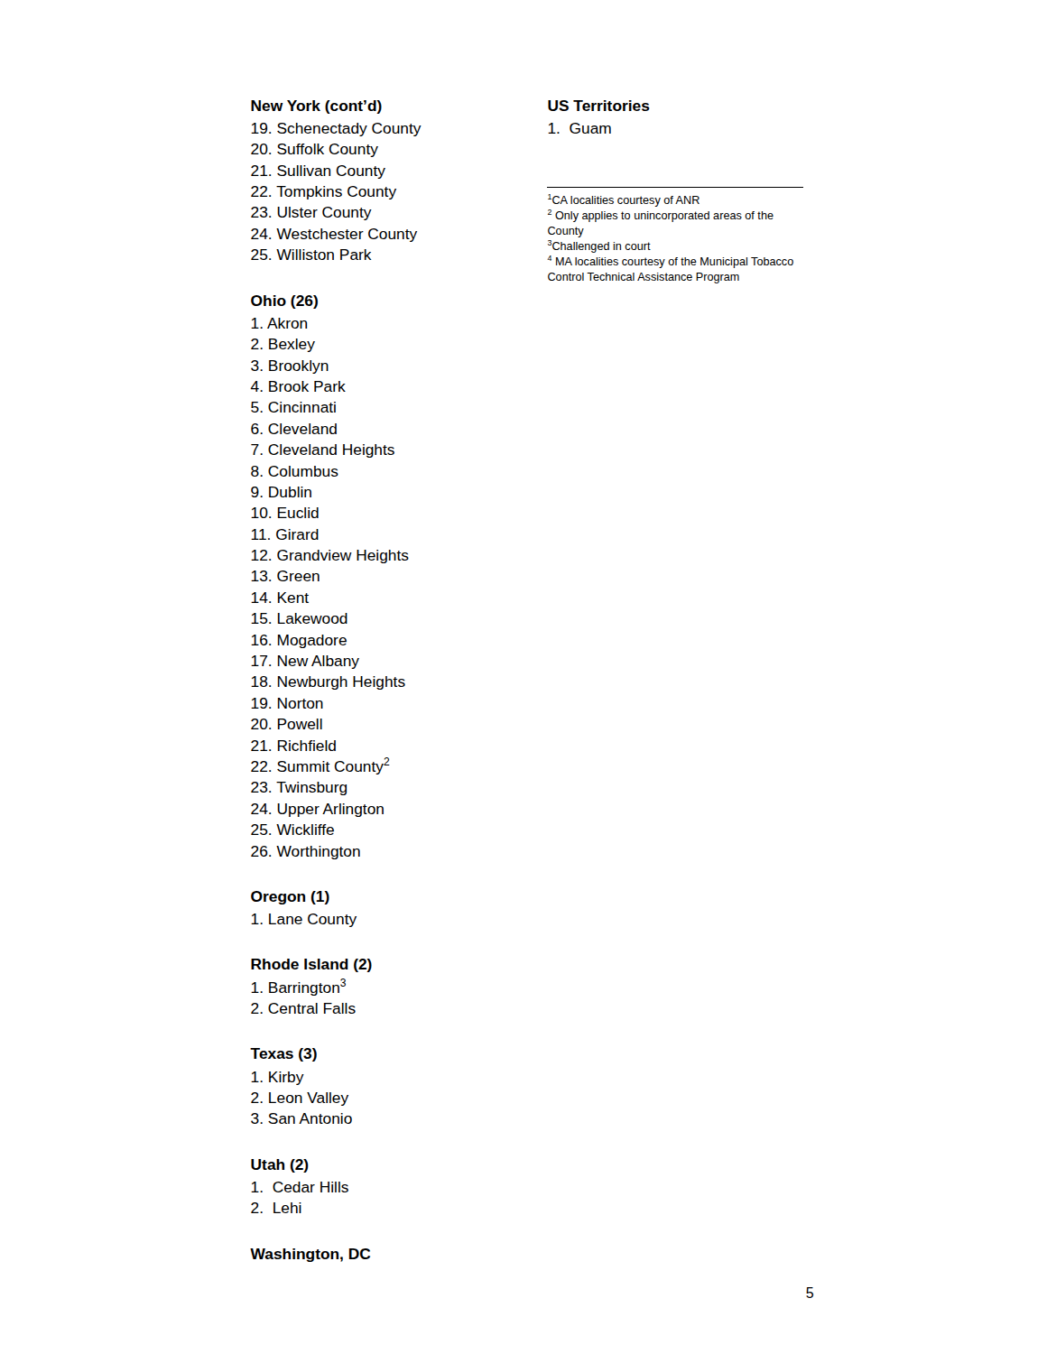New York (cont’d)
19. Schenectady County
20. Suffolk County
21. Sullivan County
22. Tompkins County
23. Ulster County
24. Westchester County
25. Williston Park
Ohio (26)
1. Akron
2. Bexley
3. Brooklyn
4. Brook Park
5. Cincinnati
6. Cleveland
7. Cleveland Heights
8. Columbus
9. Dublin
10. Euclid
11. Girard
12. Grandview Heights
13. Green
14. Kent
15. Lakewood
16. Mogadore
17. New Albany
18. Newburgh Heights
19. Norton
20. Powell
21. Richfield
22. Summit County2
23. Twinsburg
24. Upper Arlington
25. Wickliffe
26. Worthington
Oregon (1)
1. Lane County
Rhode Island (2)
1. Barrington3
2. Central Falls
Texas (3)
1. Kirby
2. Leon Valley
3. San Antonio
Utah (2)
1. Cedar Hills
2. Lehi
Washington, DC
US Territories
1. Guam
1CA localities courtesy of ANR
2 Only applies to unincorporated areas of the County
3Challenged in court
4 MA localities courtesy of the Municipal Tobacco Control Technical Assistance Program
5